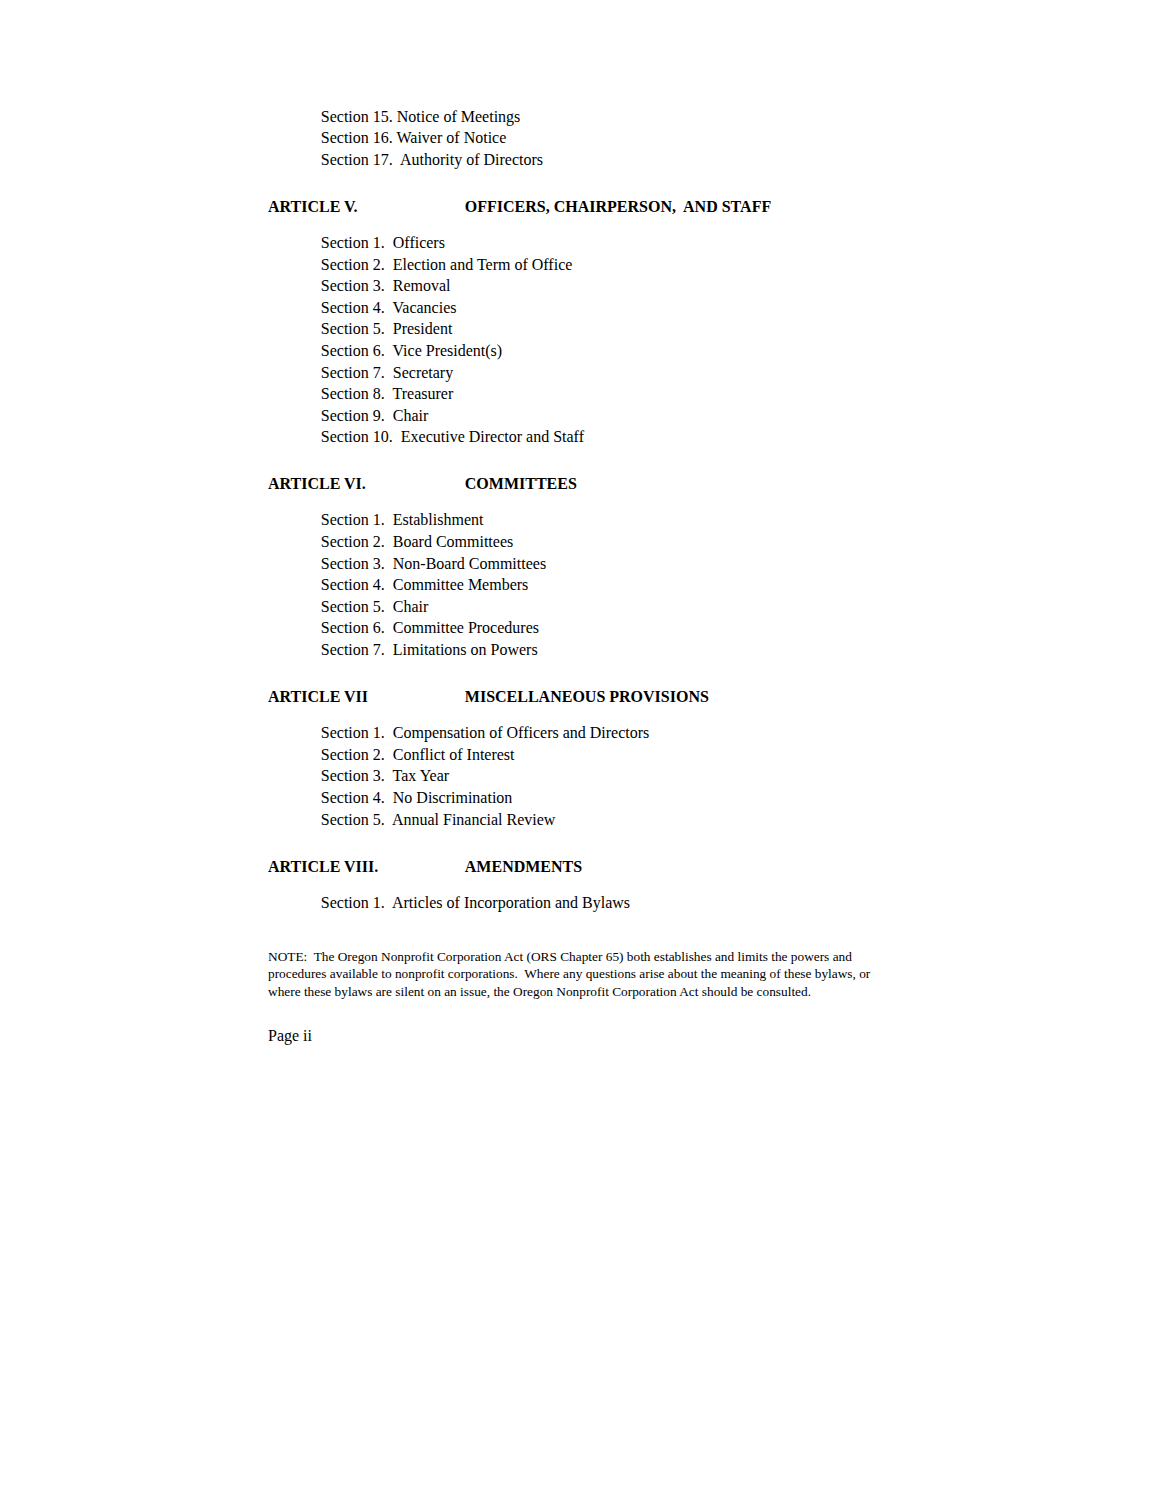Section 15. Notice of Meetings
Section 16. Waiver of Notice
Section 17. Authority of Directors
ARTICLE V. OFFICERS, CHAIRPERSON, AND STAFF
Section 1. Officers
Section 2. Election and Term of Office
Section 3. Removal
Section 4. Vacancies
Section 5. President
Section 6. Vice President(s)
Section 7. Secretary
Section 8. Treasurer
Section 9. Chair
Section 10. Executive Director and Staff
ARTICLE VI. COMMITTEES
Section 1. Establishment
Section 2. Board Committees
Section 3. Non-Board Committees
Section 4. Committee Members
Section 5. Chair
Section 6. Committee Procedures
Section 7. Limitations on Powers
ARTICLE VII MISCELLANEOUS PROVISIONS
Section 1. Compensation of Officers and Directors
Section 2. Conflict of Interest
Section 3. Tax Year
Section 4. No Discrimination
Section 5. Annual Financial Review
ARTICLE VIII. AMENDMENTS
Section 1. Articles of Incorporation and Bylaws
NOTE: The Oregon Nonprofit Corporation Act (ORS Chapter 65) both establishes and limits the powers and procedures available to nonprofit corporations. Where any questions arise about the meaning of these bylaws, or where these bylaws are silent on an issue, the Oregon Nonprofit Corporation Act should be consulted.
Page ii